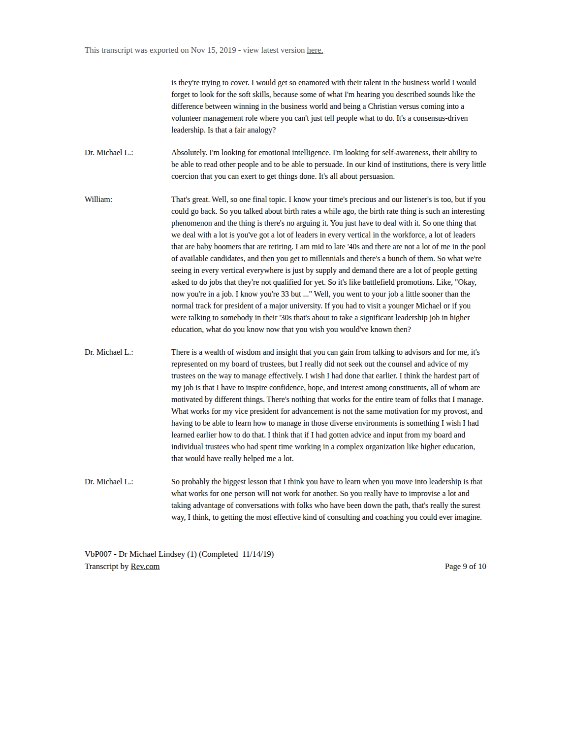This transcript was exported on Nov 15, 2019 - view latest version here.
is they're trying to cover. I would get so enamored with their talent in the business world I would forget to look for the soft skills, because some of what I'm hearing you described sounds like the difference between winning in the business world and being a Christian versus coming into a volunteer management role where you can't just tell people what to do. It's a consensus-driven leadership. Is that a fair analogy?
Dr. Michael L.:
Absolutely. I'm looking for emotional intelligence. I'm looking for self-awareness, their ability to be able to read other people and to be able to persuade. In our kind of institutions, there is very little coercion that you can exert to get things done. It's all about persuasion.
William:
That's great. Well, so one final topic. I know your time's precious and our listener's is too, but if you could go back. So you talked about birth rates a while ago, the birth rate thing is such an interesting phenomenon and the thing is there's no arguing it. You just have to deal with it. So one thing that we deal with a lot is you've got a lot of leaders in every vertical in the workforce, a lot of leaders that are baby boomers that are retiring. I am mid to late '40s and there are not a lot of me in the pool of available candidates, and then you get to millennials and there's a bunch of them. So what we're seeing in every vertical everywhere is just by supply and demand there are a lot of people getting asked to do jobs that they're not qualified for yet. So it's like battlefield promotions. Like, "Okay, now you're in a job. I know you're 33 but ..." Well, you went to your job a little sooner than the normal track for president of a major university. If you had to visit a younger Michael or if you were talking to somebody in their '30s that's about to take a significant leadership job in higher education, what do you know now that you wish you would've known then?
Dr. Michael L.:
There is a wealth of wisdom and insight that you can gain from talking to advisors and for me, it's represented on my board of trustees, but I really did not seek out the counsel and advice of my trustees on the way to manage effectively. I wish I had done that earlier. I think the hardest part of my job is that I have to inspire confidence, hope, and interest among constituents, all of whom are motivated by different things. There's nothing that works for the entire team of folks that I manage. What works for my vice president for advancement is not the same motivation for my provost, and having to be able to learn how to manage in those diverse environments is something I wish I had learned earlier how to do that. I think that if I had gotten advice and input from my board and individual trustees who had spent time working in a complex organization like higher education, that would have really helped me a lot.
Dr. Michael L.:
So probably the biggest lesson that I think you have to learn when you move into leadership is that what works for one person will not work for another. So you really have to improvise a lot and taking advantage of conversations with folks who have been down the path, that's really the surest way, I think, to getting the most effective kind of consulting and coaching you could ever imagine.
VbP007 - Dr Michael Lindsey (1) (Completed 11/14/19)
Transcript by Rev.com
Page 9 of 10